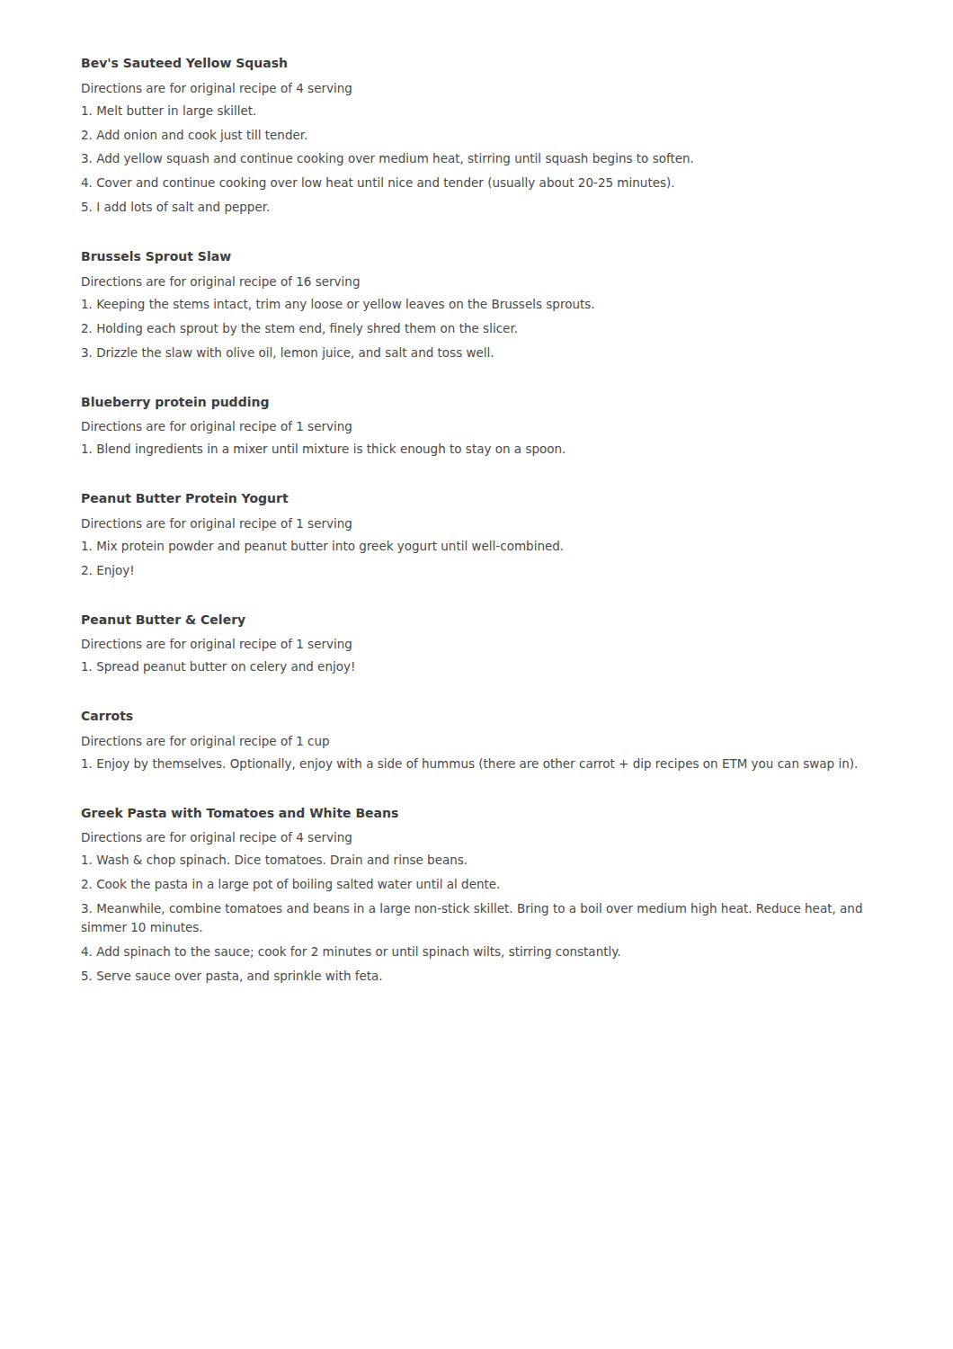Bev's Sauteed Yellow Squash
Directions are for original recipe of 4 serving
1. Melt butter in large skillet.
2. Add onion and cook just till tender.
3. Add yellow squash and continue cooking over medium heat, stirring until squash begins to soften.
4. Cover and continue cooking over low heat until nice and tender (usually about 20-25 minutes).
5. I add lots of salt and pepper.
Brussels Sprout Slaw
Directions are for original recipe of 16 serving
1. Keeping the stems intact, trim any loose or yellow leaves on the Brussels sprouts.
2. Holding each sprout by the stem end, finely shred them on the slicer.
3. Drizzle the slaw with olive oil, lemon juice, and salt and toss well.
Blueberry protein pudding
Directions are for original recipe of 1 serving
1. Blend ingredients in a mixer until mixture is thick enough to stay on a spoon.
Peanut Butter Protein Yogurt
Directions are for original recipe of 1 serving
1. Mix protein powder and peanut butter into greek yogurt until well-combined.
2. Enjoy!
Peanut Butter & Celery
Directions are for original recipe of 1 serving
1. Spread peanut butter on celery and enjoy!
Carrots
Directions are for original recipe of 1 cup
1. Enjoy by themselves. Optionally, enjoy with a side of hummus (there are other carrot + dip recipes on ETM you can swap in).
Greek Pasta with Tomatoes and White Beans
Directions are for original recipe of 4 serving
1. Wash & chop spinach. Dice tomatoes. Drain and rinse beans.
2. Cook the pasta in a large pot of boiling salted water until al dente.
3. Meanwhile, combine tomatoes and beans in a large non-stick skillet. Bring to a boil over medium high heat. Reduce heat, and simmer 10 minutes.
4. Add spinach to the sauce; cook for 2 minutes or until spinach wilts, stirring constantly.
5. Serve sauce over pasta, and sprinkle with feta.